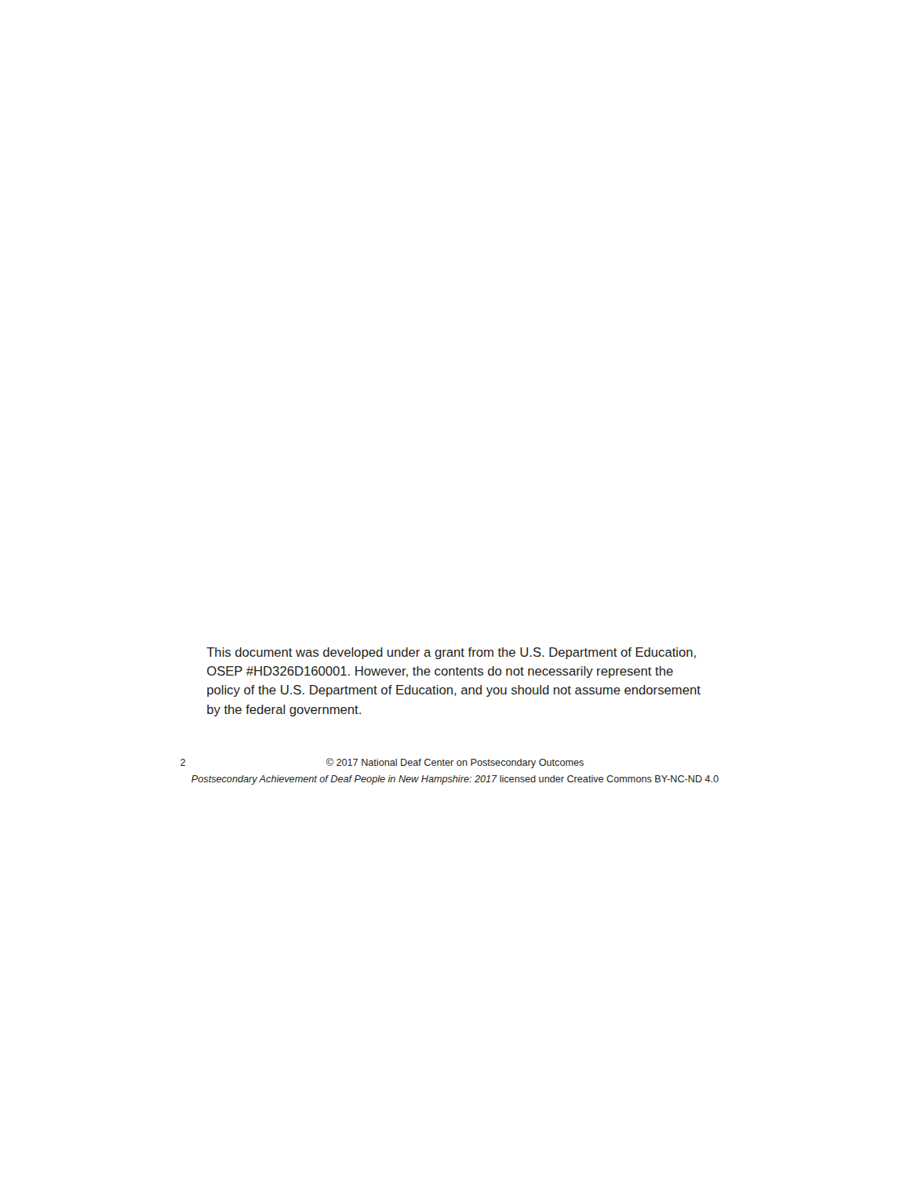This document was developed under a grant from the U.S. Department of Education, OSEP #HD326D160001. However, the contents do not necessarily represent the policy of the U.S. Department of Education, and you should not assume endorsement by the federal government.
2 © 2017 National Deaf Center on Postsecondary Outcomes
Postsecondary Achievement of Deaf People in New Hampshire: 2017 licensed under Creative Commons BY-NC-ND 4.0